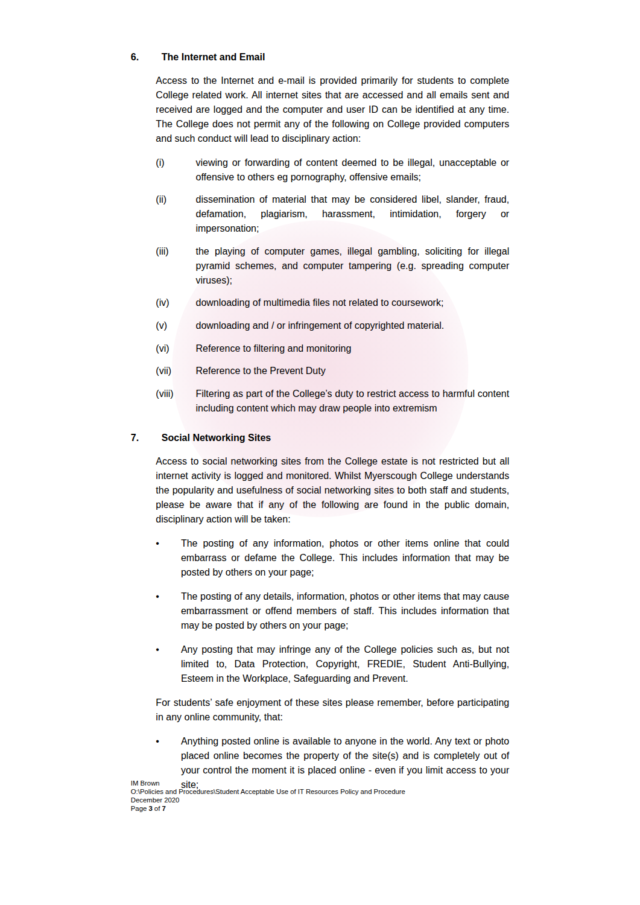6. The Internet and Email
Access to the Internet and e-mail is provided primarily for students to complete College related work. All internet sites that are accessed and all emails sent and received are logged and the computer and user ID can be identified at any time. The College does not permit any of the following on College provided computers and such conduct will lead to disciplinary action:
(i) viewing or forwarding of content deemed to be illegal, unacceptable or offensive to others eg pornography, offensive emails;
(ii) dissemination of material that may be considered libel, slander, fraud, defamation, plagiarism, harassment, intimidation, forgery or impersonation;
(iii) the playing of computer games, illegal gambling, soliciting for illegal pyramid schemes, and computer tampering (e.g. spreading computer viruses);
(iv) downloading of multimedia files not related to coursework;
(v) downloading and / or infringement of copyrighted material.
(vi) Reference to filtering and monitoring
(vii) Reference to the Prevent Duty
(viii) Filtering as part of the College’s duty to restrict access to harmful content including content which may draw people into extremism
7. Social Networking Sites
Access to social networking sites from the College estate is not restricted but all internet activity is logged and monitored. Whilst Myerscough College understands the popularity and usefulness of social networking sites to both staff and students, please be aware that if any of the following are found in the public domain, disciplinary action will be taken:
The posting of any information, photos or other items online that could embarrass or defame the College. This includes information that may be posted by others on your page;
The posting of any details, information, photos or other items that may cause embarrassment or offend members of staff. This includes information that may be posted by others on your page;
Any posting that may infringe any of the College policies such as, but not limited to, Data Protection, Copyright, FREDIE, Student Anti-Bullying, Esteem in the Workplace, Safeguarding and Prevent.
For students’ safe enjoyment of these sites please remember, before participating in any online community, that:
Anything posted online is available to anyone in the world. Any text or photo placed online becomes the property of the site(s) and is completely out of your control the moment it is placed online - even if you limit access to your site;
IM Brown
O:\Policies and Procedures\Student Acceptable Use of IT Resources Policy and Procedure
December 2020
Page 3 of 7